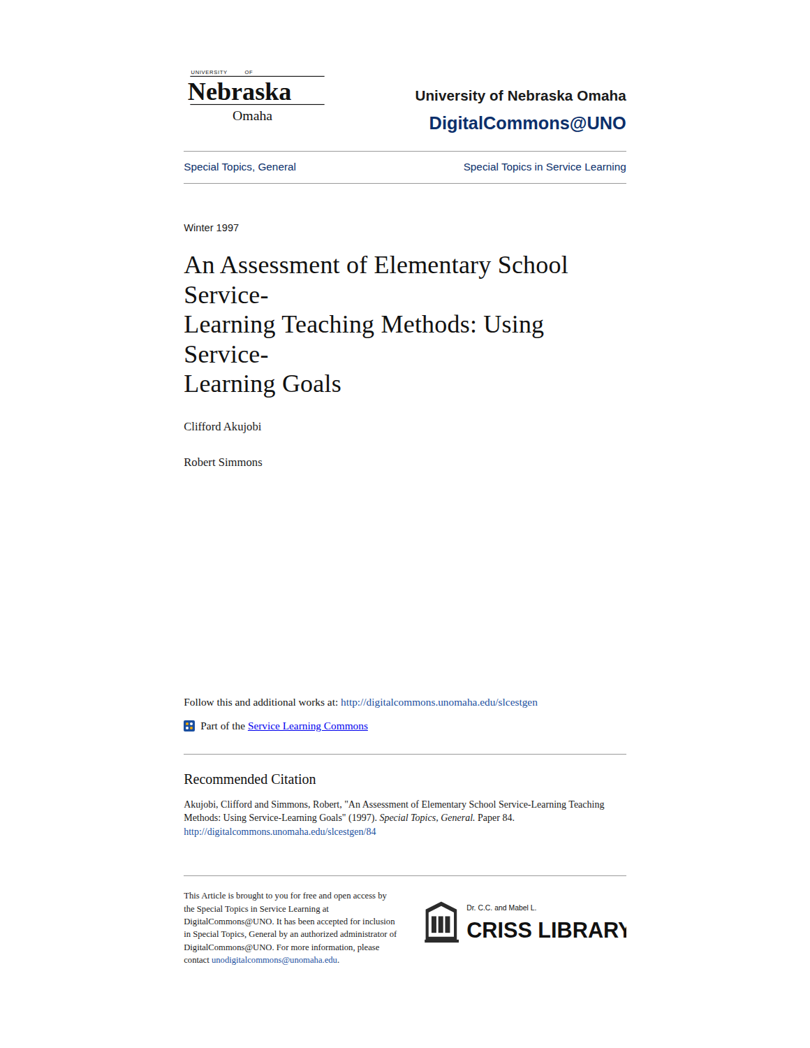UNIVERSITY OF Nebraska Omaha
University of Nebraska Omaha
DigitalCommons@UNO
Special Topics, General
Special Topics in Service Learning
Winter 1997
An Assessment of Elementary School Service-
Learning Teaching Methods: Using Service-
Learning Goals
Clifford Akujobi
Robert Simmons
Follow this and additional works at: http://digitalcommons.unomaha.edu/slcestgen
Part of the Service Learning Commons
Recommended Citation
Akujobi, Clifford and Simmons, Robert, "An Assessment of Elementary School Service-Learning Teaching Methods: Using Service-Learning Goals" (1997). Special Topics, General. Paper 84.
http://digitalcommons.unomaha.edu/slcestgen/84
This Article is brought to you for free and open access by the Special Topics in Service Learning at DigitalCommons@UNO. It has been accepted for inclusion in Special Topics, General by an authorized administrator of DigitalCommons@UNO. For more information, please contact unodigitalcommons@unomaha.edu.
Dr. C.C. and Mabel L. CRISS LIBRARY